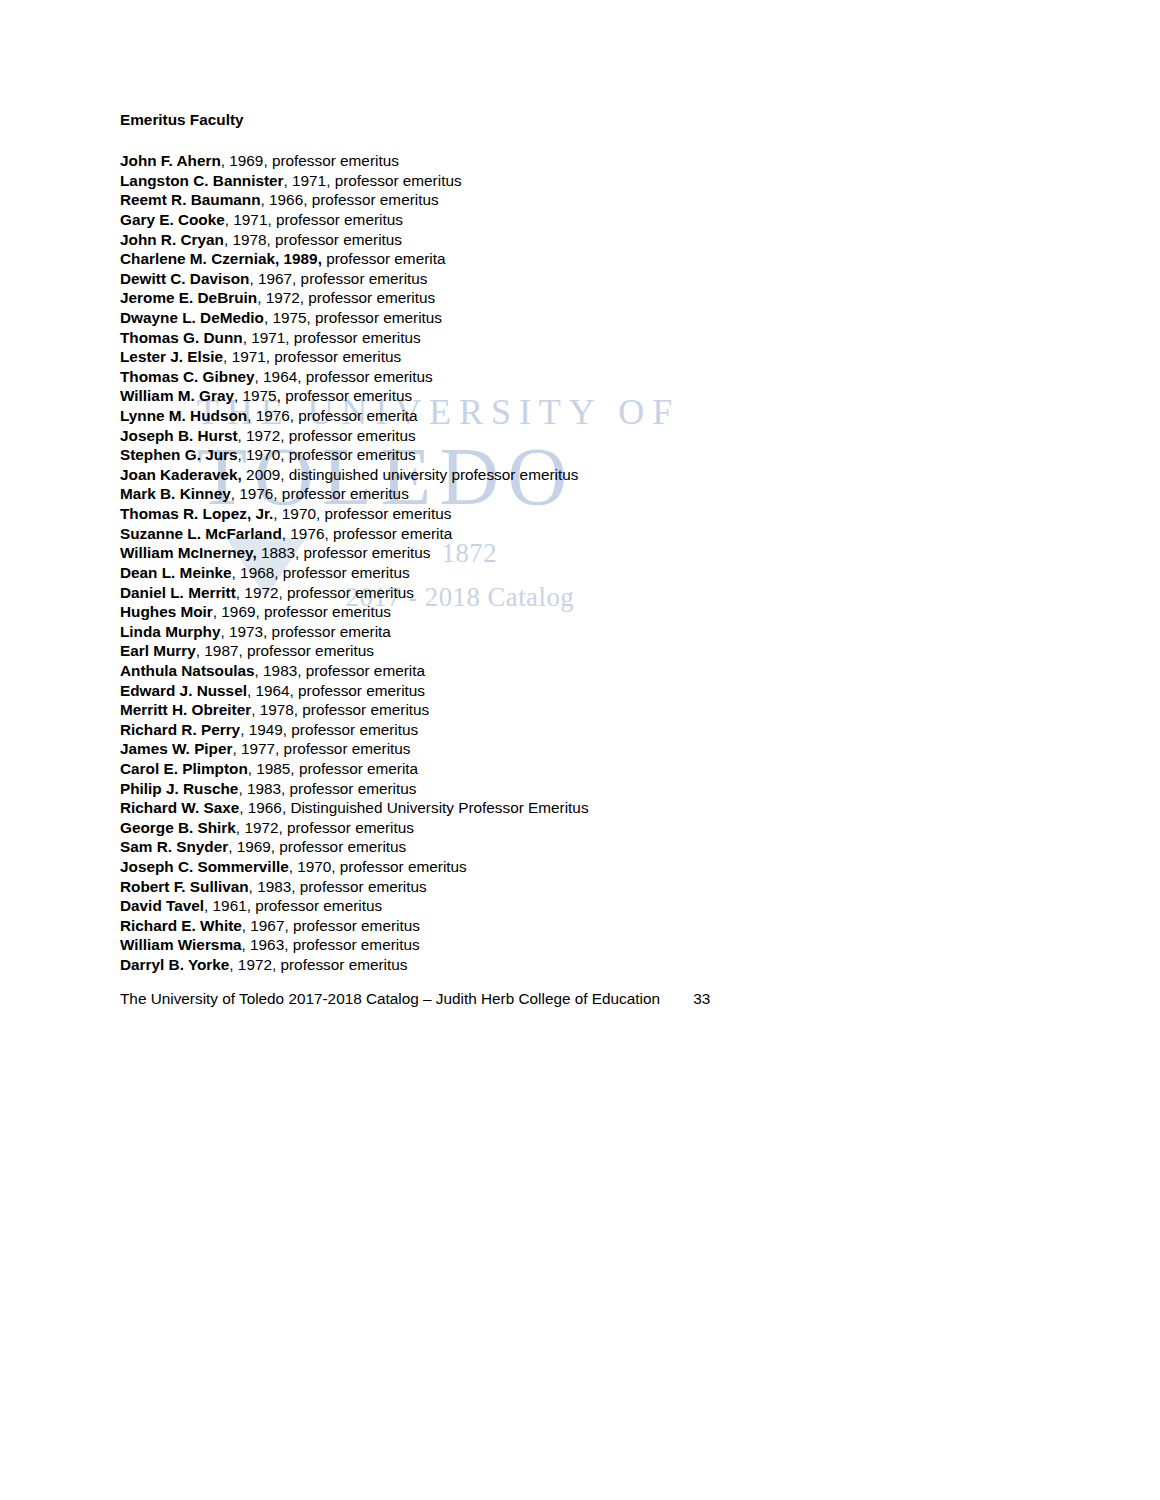THE UNIVERSITY OF
TOLEDO
1872
2017 - 2018 Catalog
Emeritus Faculty
John F. Ahern, 1969, professor emeritus
Langston C. Bannister, 1971, professor emeritus
Reemt R. Baumann, 1966, professor emeritus
Gary E. Cooke, 1971, professor emeritus
John R. Cryan, 1978, professor emeritus
Charlene M. Czerniak, 1989, professor emerita
Dewitt C. Davison, 1967, professor emeritus
Jerome E. DeBruin, 1972, professor emeritus
Dwayne L. DeMedio, 1975, professor emeritus
Thomas G. Dunn, 1971, professor emeritus
Lester J. Elsie, 1971, professor emeritus
Thomas C. Gibney, 1964, professor emeritus
William M. Gray, 1975, professor emeritus
Lynne M. Hudson, 1976, professor emerita
Joseph B. Hurst, 1972, professor emeritus
Stephen G. Jurs, 1970, professor emeritus
Joan Kaderavek, 2009, distinguished university professor emeritus
Mark B. Kinney, 1976, professor emeritus
Thomas R. Lopez, Jr., 1970, professor emeritus
Suzanne L. McFarland, 1976, professor emerita
William McInerney, 1883, professor emeritus
Dean L. Meinke, 1968, professor emeritus
Daniel L. Merritt, 1972, professor emeritus
Hughes Moir, 1969, professor emeritus
Linda Murphy, 1973, professor emerita
Earl Murry, 1987, professor emeritus
Anthula Natsoulas, 1983, professor emerita
Edward J. Nussel, 1964, professor emeritus
Merritt H. Obreiter, 1978, professor emeritus
Richard R. Perry, 1949, professor emeritus
James W. Piper, 1977, professor emeritus
Carol E. Plimpton, 1985, professor emerita
Philip J. Rusche, 1983, professor emeritus
Richard W. Saxe, 1966, Distinguished University Professor Emeritus
George B. Shirk, 1972, professor emeritus
Sam R. Snyder, 1969, professor emeritus
Joseph C. Sommerville, 1970, professor emeritus
Robert F. Sullivan, 1983, professor emeritus
David Tavel, 1961, professor emeritus
Richard E. White, 1967, professor emeritus
William Wiersma, 1963, professor emeritus
Darryl B. Yorke, 1972, professor emeritus
The University of Toledo 2017-2018 Catalog – Judith Herb College of Education 33